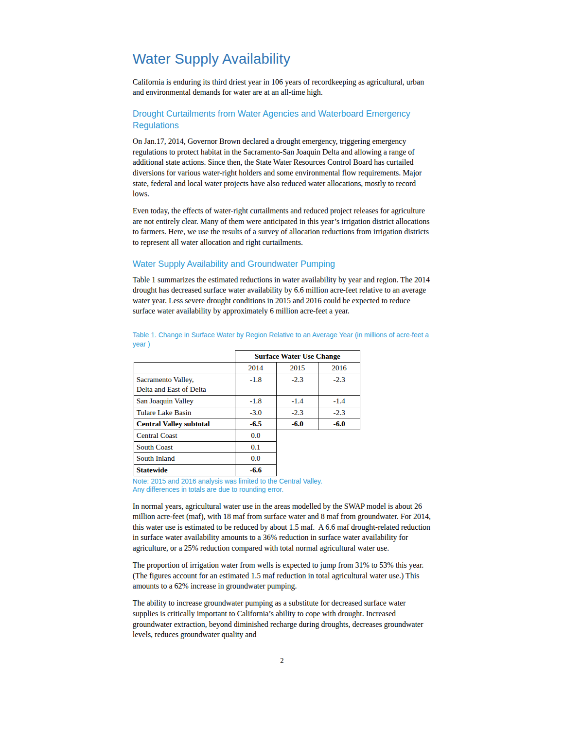Water Supply Availability
California is enduring its third driest year in 106 years of recordkeeping as agricultural, urban and environmental demands for water are at an all-time high.
Drought Curtailments from Water Agencies and Waterboard Emergency Regulations
On Jan.17, 2014, Governor Brown declared a drought emergency, triggering emergency regulations to protect habitat in the Sacramento-San Joaquin Delta and allowing a range of additional state actions. Since then, the State Water Resources Control Board has curtailed diversions for various water-right holders and some environmental flow requirements. Major state, federal and local water projects have also reduced water allocations, mostly to record lows.
Even today, the effects of water-right curtailments and reduced project releases for agriculture are not entirely clear. Many of them were anticipated in this year’s irrigation district allocations to farmers. Here, we use the results of a survey of allocation reductions from irrigation districts to represent all water allocation and right curtailments.
Water Supply Availability and Groundwater Pumping
Table 1 summarizes the estimated reductions in water availability by year and region. The 2014 drought has decreased surface water availability by 6.6 million acre-feet relative to an average water year. Less severe drought conditions in 2015 and 2016 could be expected to reduce surface water availability by approximately 6 million acre-feet a year.
Table 1. Change in Surface Water by Region Relative to an Average Year (in millions of acre-feet a year )
| | Surface Water Use Change |
| | 2014 | 2015 | 2016 |
| Sacramento Valley, Delta and East of Delta | -1.8 | -2.3 | -2.3 |
| San Joaquin Valley | -1.8 | -1.4 | -1.4 |
| Tulare Lake Basin | -3.0 | -2.3 | -2.3 |
| Central Valley subtotal | -6.5 | -6.0 | -6.0 |
| Central Coast | 0.0 | | |
| South Coast | 0.1 | | |
| South Inland | 0.0 | | |
| Statewide | -6.6 | | |
Note: 2015 and 2016 analysis was limited to the Central Valley.
Any differences in totals are due to rounding error.
In normal years, agricultural water use in the areas modelled by the SWAP model is about 26 million acre-feet (maf), with 18 maf from surface water and 8 maf from groundwater. For 2014, this water use is estimated to be reduced by about 1.5 maf. A 6.6 maf drought-related reduction in surface water availability amounts to a 36% reduction in surface water availability for agriculture, or a 25% reduction compared with total normal agricultural water use.
The proportion of irrigation water from wells is expected to jump from 31% to 53% this year. (The figures account for an estimated 1.5 maf reduction in total agricultural water use.) This amounts to a 62% increase in groundwater pumping.
The ability to increase groundwater pumping as a substitute for decreased surface water supplies is critically important to California’s ability to cope with drought. Increased groundwater extraction, beyond diminished recharge during droughts, decreases groundwater levels, reduces groundwater quality and
2